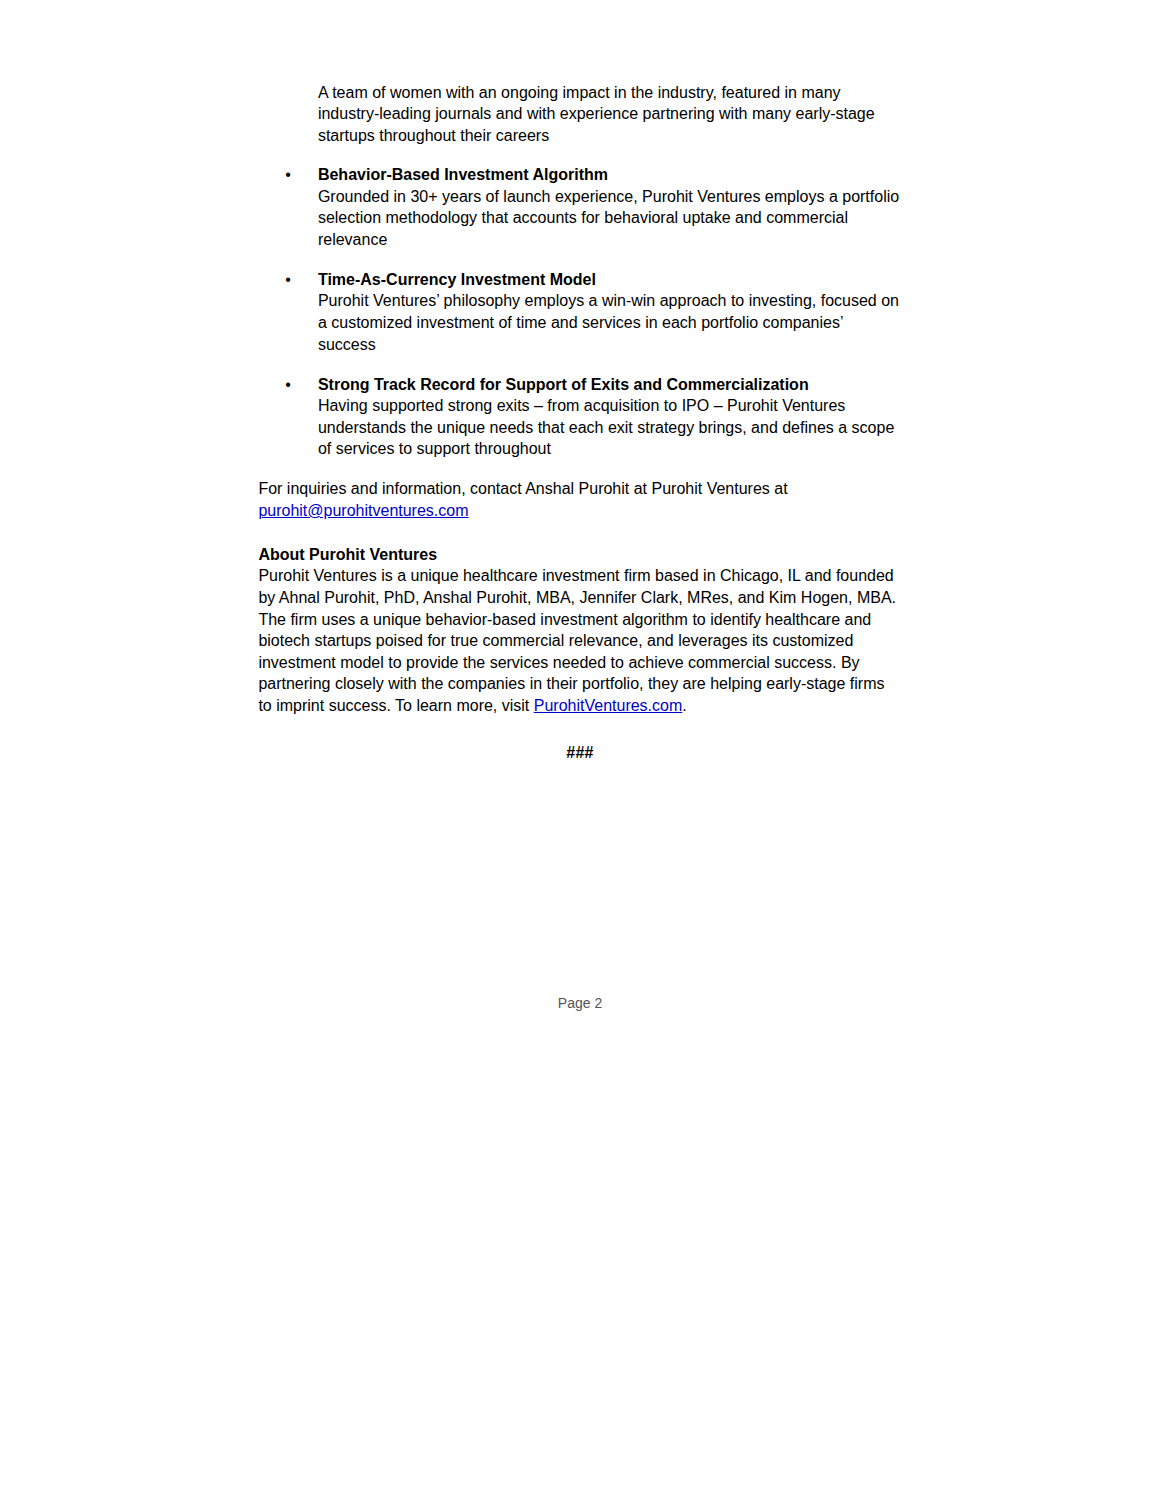A team of women with an ongoing impact in the industry, featured in many industry-leading journals and with experience partnering with many early-stage startups throughout their careers
Behavior-Based Investment Algorithm Grounded in 30+ years of launch experience, Purohit Ventures employs a portfolio selection methodology that accounts for behavioral uptake and commercial relevance
Time-As-Currency Investment Model Purohit Ventures’ philosophy employs a win-win approach to investing, focused on a customized investment of time and services in each portfolio companies’ success
Strong Track Record for Support of Exits and Commercialization Having supported strong exits – from acquisition to IPO – Purohit Ventures understands the unique needs that each exit strategy brings, and defines a scope of services to support throughout
For inquiries and information, contact Anshal Purohit at Purohit Ventures at
purohit@purohitventures.com
About Purohit Ventures
Purohit Ventures is a unique healthcare investment firm based in Chicago, IL and founded by Ahnal Purohit, PhD, Anshal Purohit, MBA, Jennifer Clark, MRes, and Kim Hogen, MBA. The firm uses a unique behavior-based investment algorithm to identify healthcare and biotech startups poised for true commercial relevance, and leverages its customized investment model to provide the services needed to achieve commercial success. By partnering closely with the companies in their portfolio, they are helping early-stage firms to imprint success. To learn more, visit PurohitVentures.com.
###
Page 2